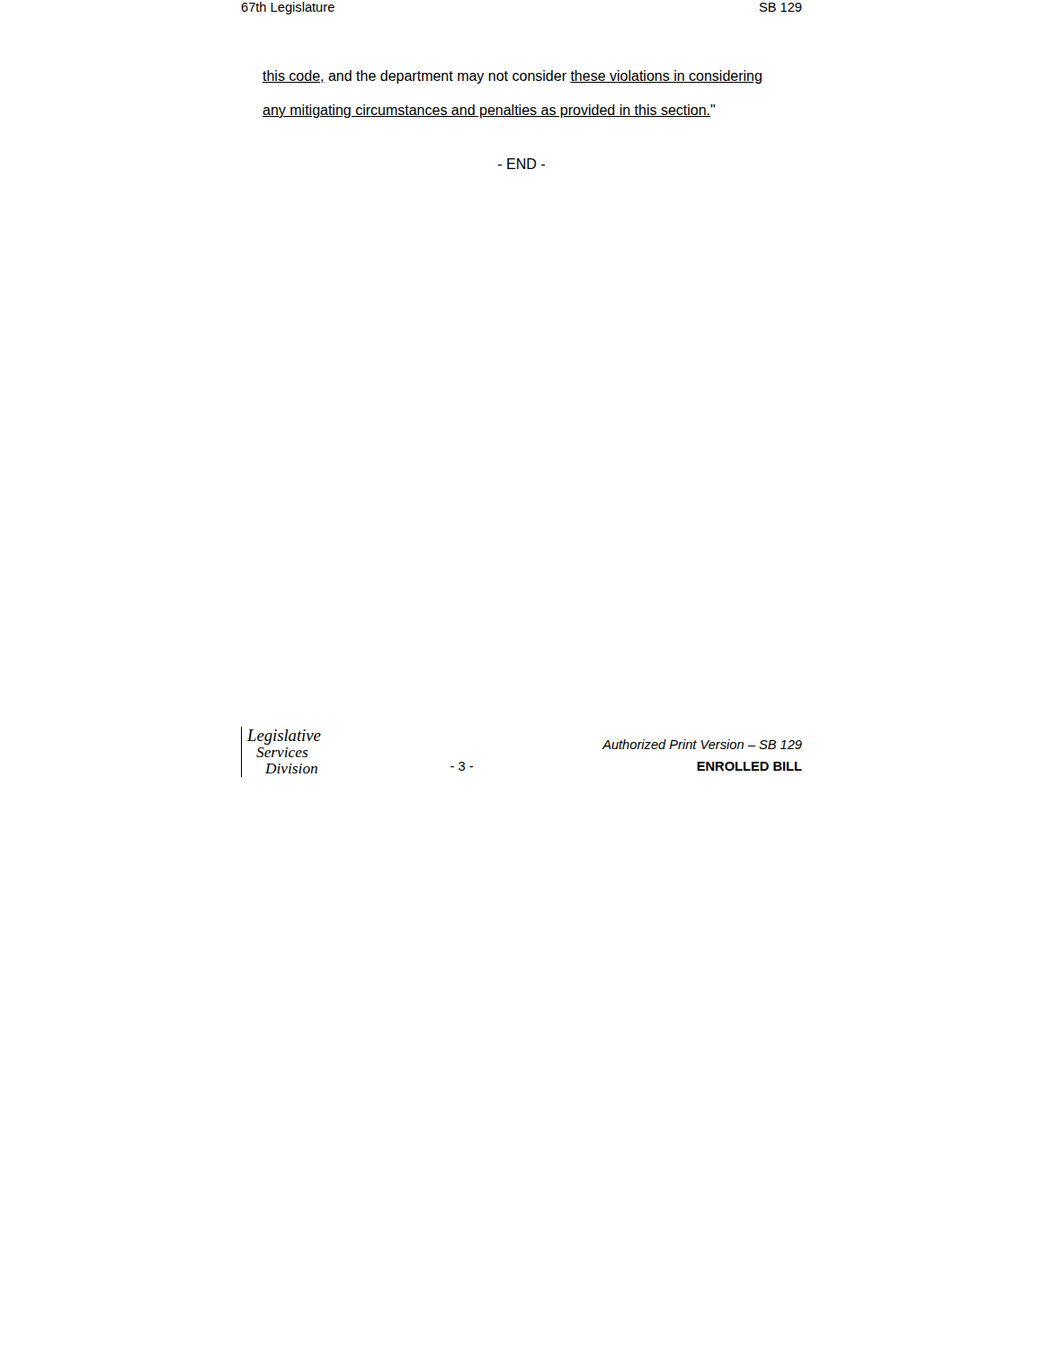67th Legislature
SB 129
this code, and the department may not consider these violations in considering any mitigating circumstances and penalties as provided in this section."
- END -
Legislative
Services
Division
- 3 -
Authorized Print Version – SB 129
ENROLLED BILL